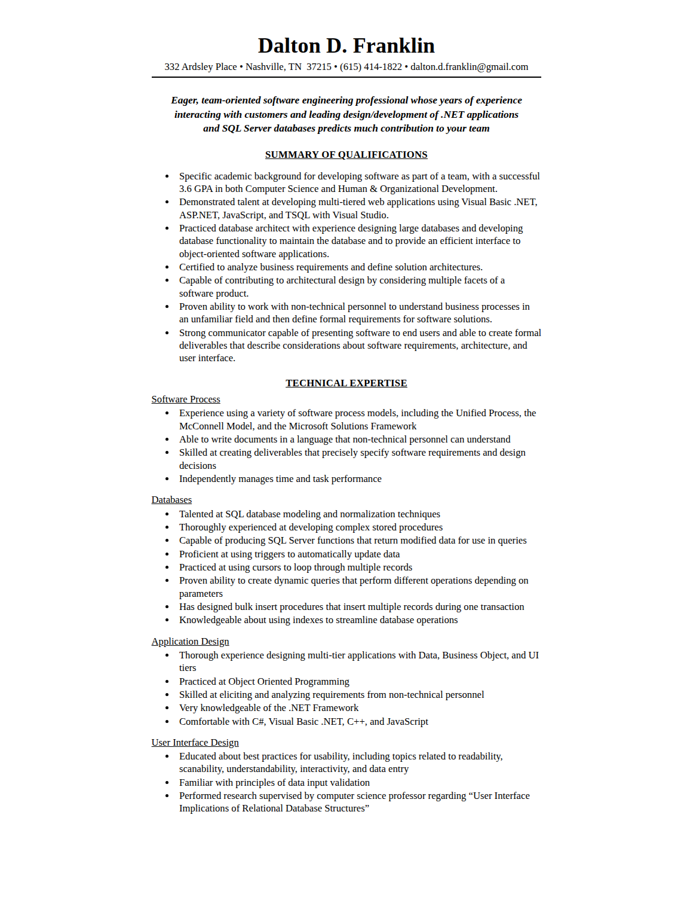Dalton D. Franklin
332 Ardsley Place • Nashville, TN 37215 • (615) 414-1822 • dalton.d.franklin@gmail.com
Eager, team-oriented software engineering professional whose years of experience interacting with customers and leading design/development of .NET applications and SQL Server databases predicts much contribution to your team
Summary of Qualifications
Specific academic background for developing software as part of a team, with a successful 3.6 GPA in both Computer Science and Human & Organizational Development.
Demonstrated talent at developing multi-tiered web applications using Visual Basic .NET, ASP.NET, JavaScript, and TSQL with Visual Studio.
Practiced database architect with experience designing large databases and developing database functionality to maintain the database and to provide an efficient interface to object-oriented software applications.
Certified to analyze business requirements and define solution architectures.
Capable of contributing to architectural design by considering multiple facets of a software product.
Proven ability to work with non-technical personnel to understand business processes in an unfamiliar field and then define formal requirements for software solutions.
Strong communicator capable of presenting software to end users and able to create formal deliverables that describe considerations about software requirements, architecture, and user interface.
Technical Expertise
Software Process
Experience using a variety of software process models, including the Unified Process, the McConnell Model, and the Microsoft Solutions Framework
Able to write documents in a language that non-technical personnel can understand
Skilled at creating deliverables that precisely specify software requirements and design decisions
Independently manages time and task performance
Databases
Talented at SQL database modeling and normalization techniques
Thoroughly experienced at developing complex stored procedures
Capable of producing SQL Server functions that return modified data for use in queries
Proficient at using triggers to automatically update data
Practiced at using cursors to loop through multiple records
Proven ability to create dynamic queries that perform different operations depending on parameters
Has designed bulk insert procedures that insert multiple records during one transaction
Knowledgeable about using indexes to streamline database operations
Application Design
Thorough experience designing multi-tier applications with Data, Business Object, and UI tiers
Practiced at Object Oriented Programming
Skilled at eliciting and analyzing requirements from non-technical personnel
Very knowledgeable of the .NET Framework
Comfortable with C#, Visual Basic .NET, C++, and JavaScript
User Interface Design
Educated about best practices for usability, including topics related to readability, scanability, understandability, interactivity, and data entry
Familiar with principles of data input validation
Performed research supervised by computer science professor regarding “User Interface Implications of Relational Database Structures”